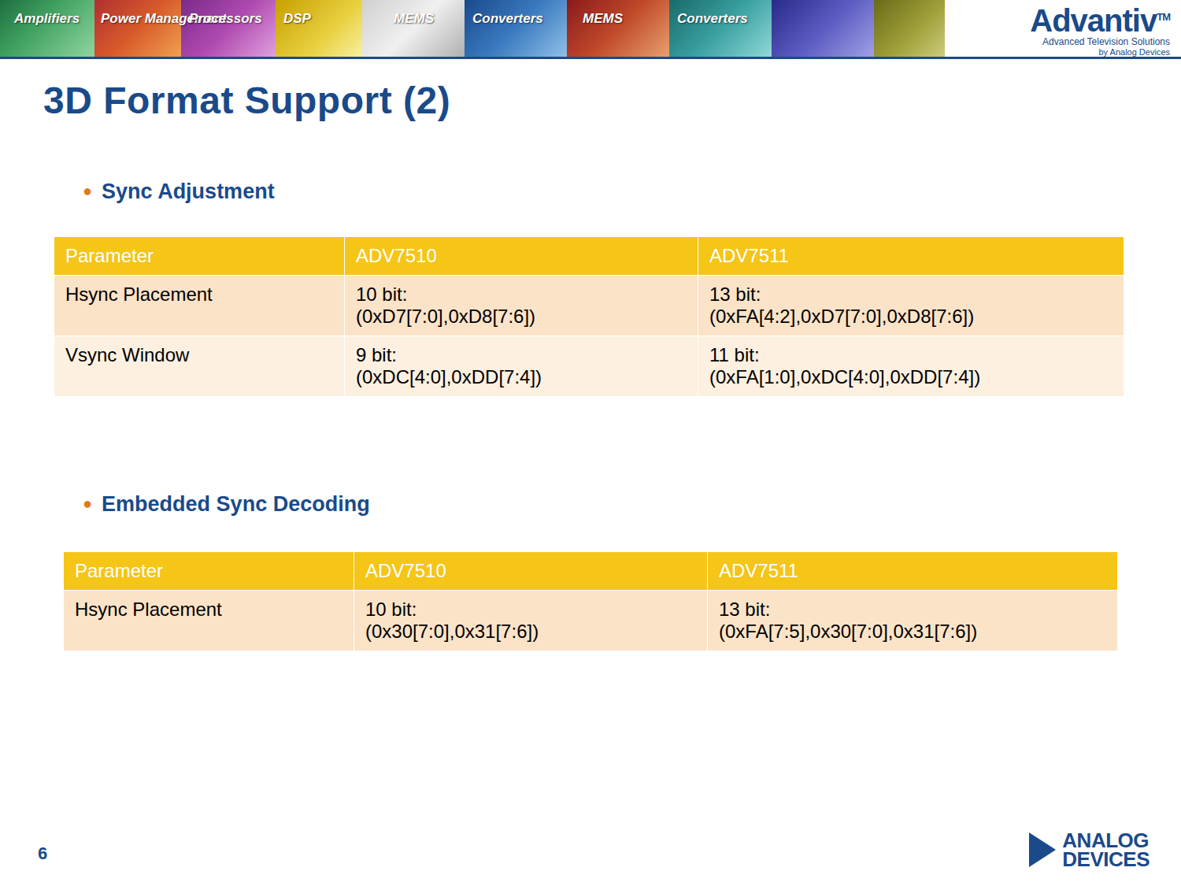Amplifiers Power Management Processors DSP MEMS Converters MEMS Converters
AdvantivTM
Advanced Television Solutions
by Analog Devices
3D Format Support (2)
Sync Adjustment
| Parameter | ADV7510 | ADV7511 |
| --- | --- | --- |
| Hsync Placement | 10 bit: (0xD7[7:0],0xD8[7:6]) | 13 bit: (0xFA[4:2],0xD7[7:0],0xD8[7:6]) |
| Vsync Window | 9 bit: (0xDC[4:0],0xDD[7:4]) | 11 bit: (0xFA[1:0],0xDC[4:0],0xDD[7:4]) |
Embedded Sync Decoding
| Parameter | ADV7510 | ADV7511 |
| --- | --- | --- |
| Hsync Placement | 10 bit: (0x30[7:0],0x31[7:6]) | 13 bit: (0xFA[7:5],0x30[7:0],0x31[7:6]) |
6
ANALOG
DEVICES